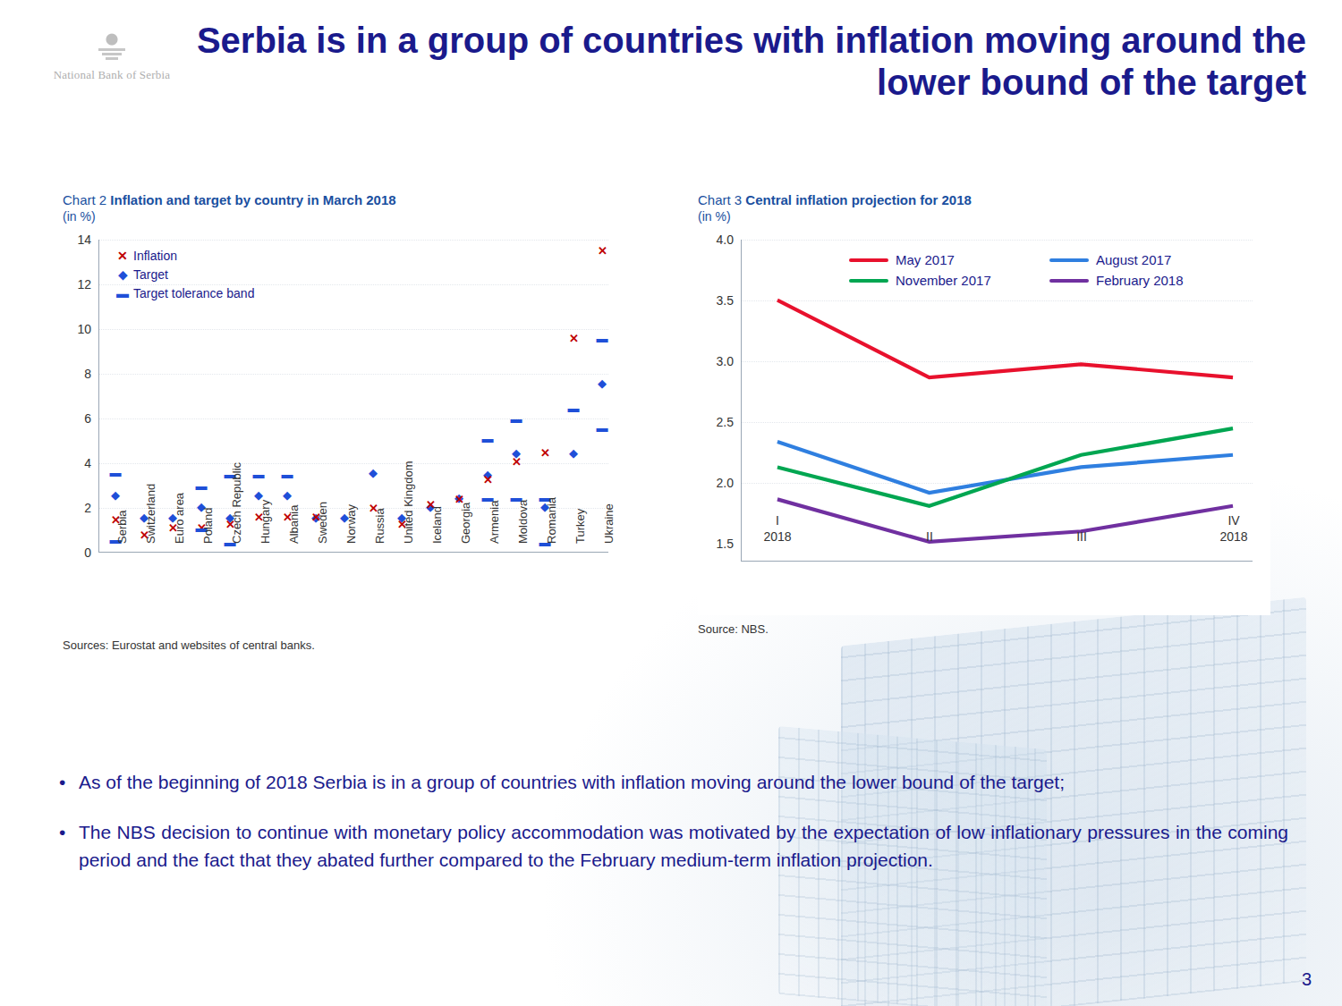National Bank of Serbia
Serbia is in a group of countries with inflation moving around the lower bound of the target
Chart 2 Inflation and target by country in March 2018
(in %)
14
12
10
8
6
4
2
0
✕Inflation
◆Target
▬Target tolerance band
▬
◆
✕
▬
Serbia
◆
✕
Switzerland
◆
✕
Euro area
▬
◆
✕
▬
Poland
▬
◆
✕
▬
Czech Republic
▬
◆
✕
Hungary
▬
◆
✕
Albania
◆
✕
Sweden
◆
Norway
◆
✕
Russia
◆
✕
United Kingdom
◆
✕
Iceland
◆
✕
Georgia
▬
◆
✕
▬
Armenia
▬
◆
✕
▬
Moldova
✕
◆
▬
▬
Romania
✕
▬
◆
Turkey
✕
▬
◆
▬
Ukraine
Sources: Eurostat and websites of central banks.
Chart 3 Central inflation projection for 2018
(in %)
4.0
3.5
3.0
2.5
2.0
1.5
May 2017
August 2017
November 2017
February 2018
I
2018
II
III
IV
2018
Source: NBS.
As of the beginning of 2018 Serbia is in a group of countries with inflation moving around the lower bound of the target;
The NBS decision to continue with monetary policy accommodation was motivated by the expectation of low inflationary pressures in the coming period and the fact that they abated further compared to the February medium-term inflation projection.
3